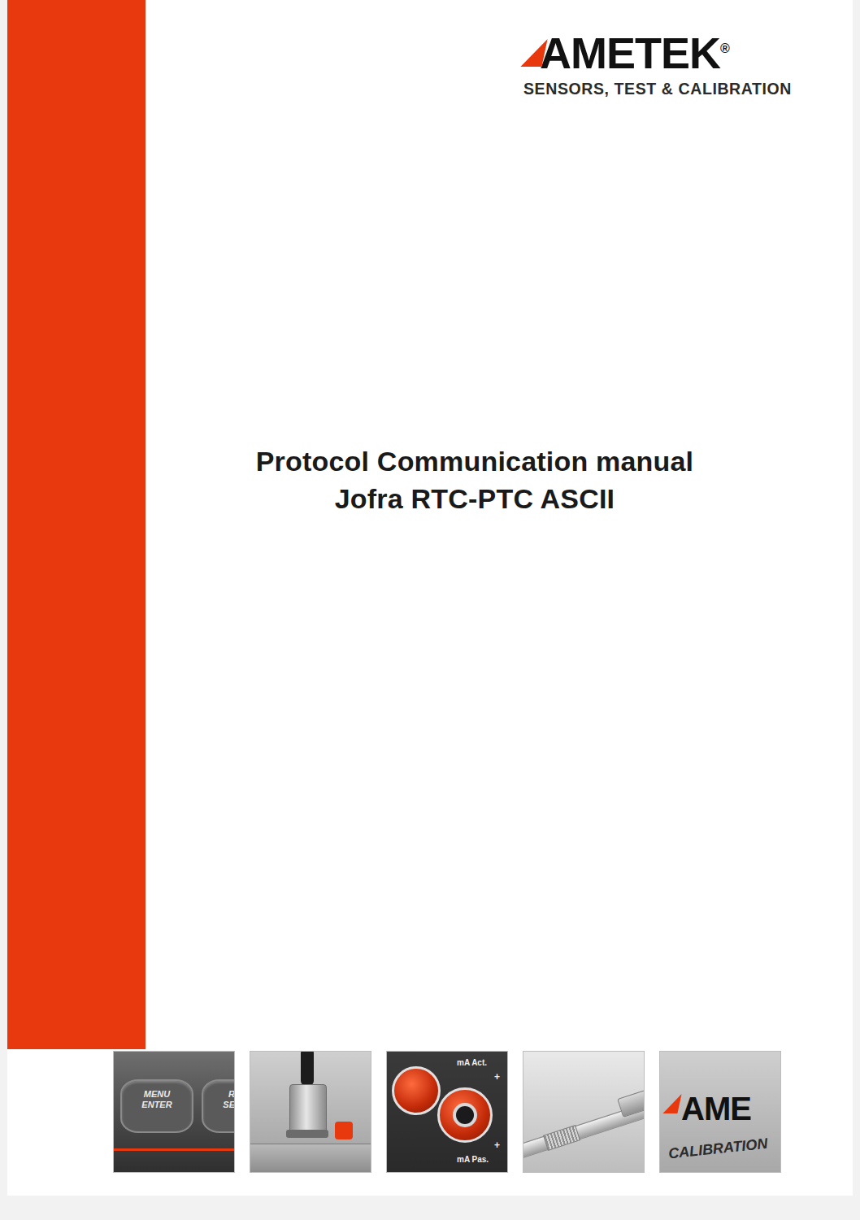AMETEK®
SENSORS, TEST & CALIBRATION
Protocol Communication manual Jofra RTC-PTC ASCII
MENU
ENTER
R
SEL
mA Act.
+
mA Pas.
+
AME
CALIBRATION